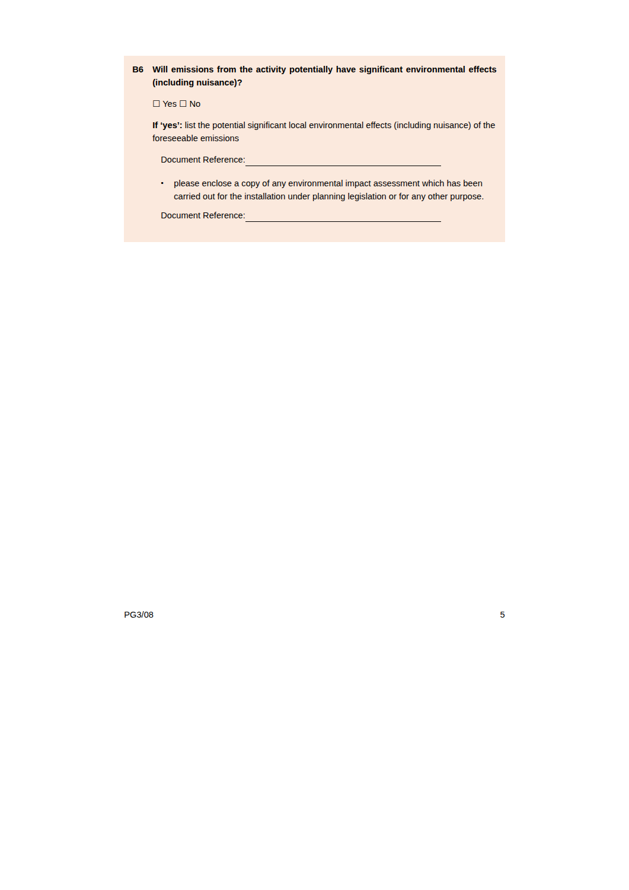B6
Will emissions from the activity potentially have significant environmental effects (including nuisance)?
☐ Yes ☐ No
If ‘yes’: list the potential significant local environmental effects (including nuisance) of the foreseeable emissions
Document Reference:
▪
please enclose a copy of any environmental impact assessment which has been carried out for the installation under planning legislation or for any other purpose.
Document Reference:
PG3/08
5